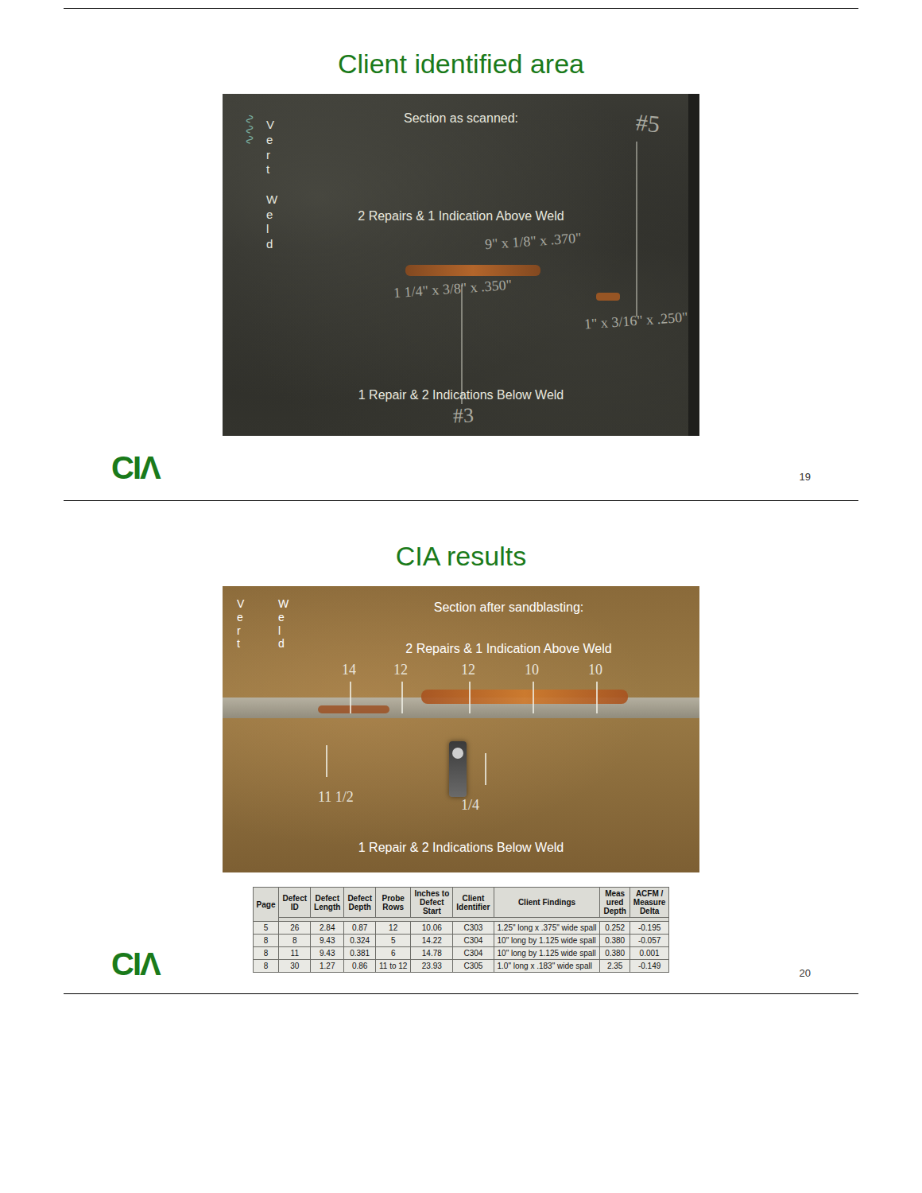Client identified area
∿∿∿
V
e
r
t
W
e
l
d
Section as scanned:
2 Repairs & 1 Indication Above Weld
9" x 1/8" x .370"
1 1/4" x 3/8" x .350"
1" x 3/16" x .250"
#5
#3
1 Repair & 2 Indications Below Weld
CIΛ
19
CIA results
V
e
r
t
W
e
l
d
Section after sandblasting:
2 Repairs & 1 Indication Above Weld
14
12
12
10
10
11 1/2
1/4
1 Repair & 2 Indications Below Weld
| Page | Defect ID | Defect Length | Defect Depth | Probe Rows | Inches to Defect Start | Client Identifier | Client Findings | Meas ured Depth | ACFM / Measure Delta |
| --- | --- | --- | --- | --- | --- | --- | --- | --- | --- |
| 5 | 26 | 2.84 | 0.87 | 12 | 10.06 | C303 | 1.25" long x .375" wide spall | 0.252 | -0.195 |
| 8 | 8 | 9.43 | 0.324 | 5 | 14.22 | C304 | 10" long by 1.125 wide spall | 0.380 | -0.057 |
| 8 | 11 | 9.43 | 0.381 | 6 | 14.78 | C304 | 10" long by 1.125 wide spall | 0.380 | 0.001 |
| 8 | 30 | 1.27 | 0.86 | 11 to 12 | 23.93 | C305 | 1.0" long x .183" wide spall | 2.35 | -0.149 |
CIΛ
20